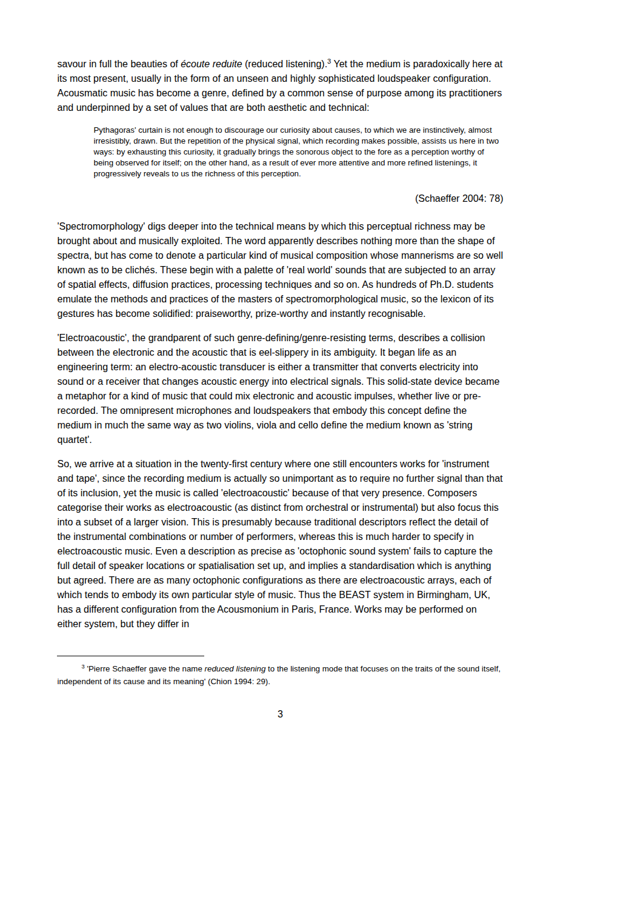savour in full the beauties of écoute reduite (reduced listening).3 Yet the medium is paradoxically here at its most present, usually in the form of an unseen and highly sophisticated loudspeaker configuration. Acousmatic music has become a genre, defined by a common sense of purpose among its practitioners and underpinned by a set of values that are both aesthetic and technical:
Pythagoras' curtain is not enough to discourage our curiosity about causes, to which we are instinctively, almost irresistibly, drawn. But the repetition of the physical signal, which recording makes possible, assists us here in two ways: by exhausting this curiosity, it gradually brings the sonorous object to the fore as a perception worthy of being observed for itself; on the other hand, as a result of ever more attentive and more refined listenings, it progressively reveals to us the richness of this perception.
(Schaeffer 2004: 78)
'Spectromorphology' digs deeper into the technical means by which this perceptual richness may be brought about and musically exploited. The word apparently describes nothing more than the shape of spectra, but has come to denote a particular kind of musical composition whose mannerisms are so well known as to be clichés. These begin with a palette of 'real world' sounds that are subjected to an array of spatial effects, diffusion practices, processing techniques and so on. As hundreds of Ph.D. students emulate the methods and practices of the masters of spectromorphological music, so the lexicon of its gestures has become solidified: praiseworthy, prize-worthy and instantly recognisable.
'Electroacoustic', the grandparent of such genre-defining/genre-resisting terms, describes a collision between the electronic and the acoustic that is eel-slippery in its ambiguity. It began life as an engineering term: an electro-acoustic transducer is either a transmitter that converts electricity into sound or a receiver that changes acoustic energy into electrical signals. This solid-state device became a metaphor for a kind of music that could mix electronic and acoustic impulses, whether live or pre-recorded. The omnipresent microphones and loudspeakers that embody this concept define the medium in much the same way as two violins, viola and cello define the medium known as 'string quartet'.
So, we arrive at a situation in the twenty-first century where one still encounters works for 'instrument and tape', since the recording medium is actually so unimportant as to require no further signal than that of its inclusion, yet the music is called 'electroacoustic' because of that very presence. Composers categorise their works as electroacoustic (as distinct from orchestral or instrumental) but also focus this into a subset of a larger vision. This is presumably because traditional descriptors reflect the detail of the instrumental combinations or number of performers, whereas this is much harder to specify in electroacoustic music. Even a description as precise as 'octophonic sound system' fails to capture the full detail of speaker locations or spatialisation set up, and implies a standardisation which is anything but agreed. There are as many octophonic configurations as there are electroacoustic arrays, each of which tends to embody its own particular style of music. Thus the BEAST system in Birmingham, UK, has a different configuration from the Acousmonium in Paris, France. Works may be performed on either system, but they differ in
3 'Pierre Schaeffer gave the name reduced listening to the listening mode that focuses on the traits of the sound itself, independent of its cause and its meaning' (Chion 1994: 29).
3